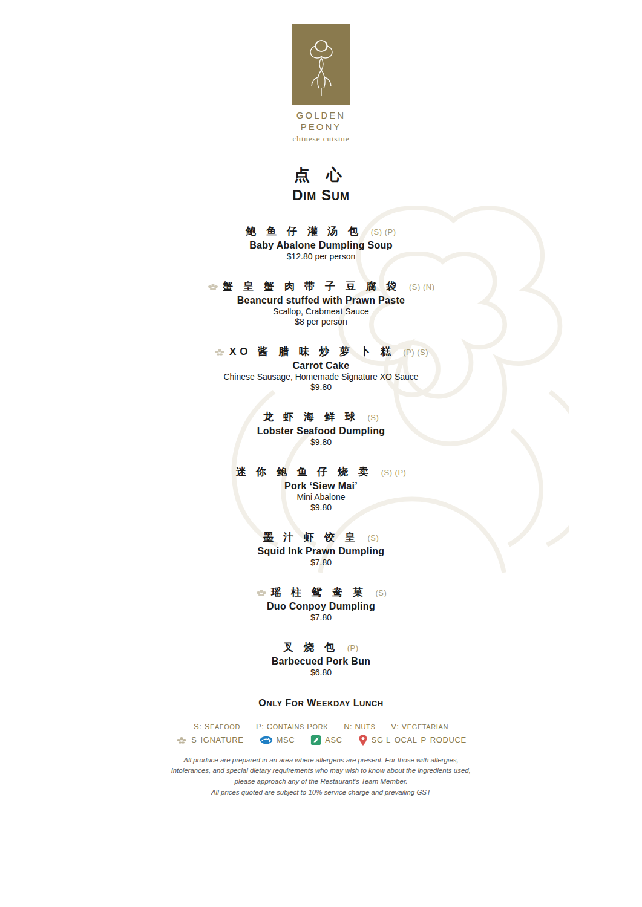GOLDEN
PEONY
chinese cuisine
点 心
DIM SUM
鲍 鱼 仔 灌 汤 包 (S) (P)
Baby Abalone Dumpling Soup
$12.80 per person
蟹 皇 蟹 肉 带 子 豆 腐 袋 (S) (N)
Beancurd stuffed with Prawn Paste
Scallop, Crabmeat Sauce
$8 per person
XO 酱 腊 味 炒 萝 卜 糕 (P) (S)
Carrot Cake
Chinese Sausage, Homemade Signature XO Sauce
$9.80
龙 虾 海 鲜 球 (S)
Lobster Seafood Dumpling
$9.80
迷 你 鲍 鱼 仔 烧 卖 (S) (P)
Pork ‘Siew Mai’
Mini Abalone
$9.80
墨 汁 虾 饺 皇 (S)
Squid Ink Prawn Dumpling
$7.80
瑶 柱 鸳 鸯 菓 (S)
Duo Conpoy Dumpling
$7.80
叉 烧 包 (P)
Barbecued Pork Bun
$6.80
ONLY FOR WEEKDAY LUNCH
S: SEAFOOD P: CONTAINS PORK N: NUTS V: VEGETARIAN
SIGNATURE MSC ASC SG LOCAL PRODUCE
All produce are prepared in an area where allergens are present. For those with allergies,
intolerances, and special dietary requirements who may wish to know about the ingredients used,
please approach any of the Restaurant’s Team Member.
All prices quoted are subject to 10% service charge and prevailing GST